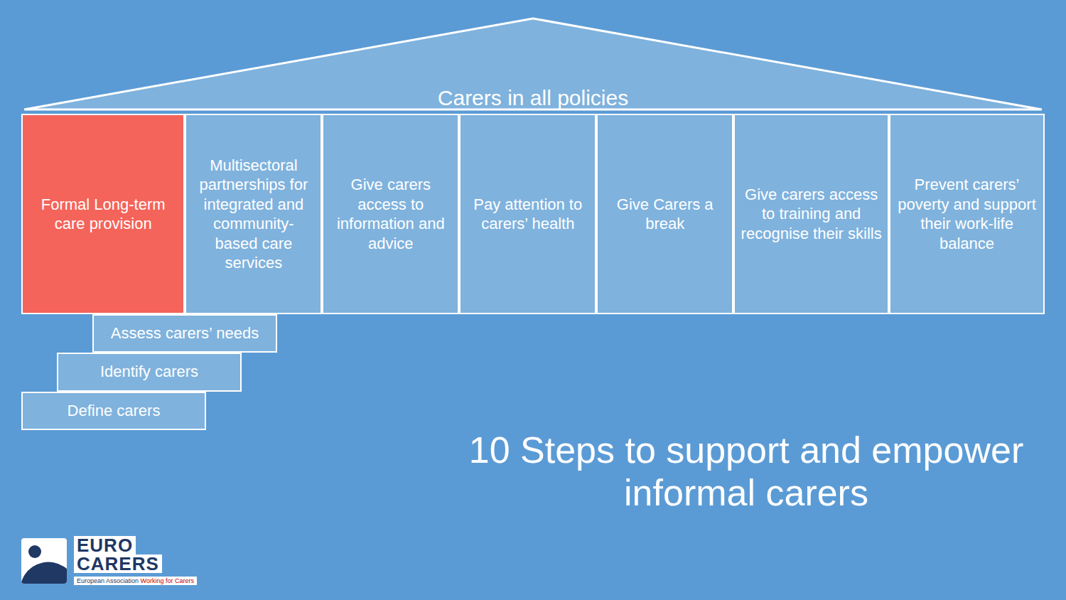Carers in all policies
Formal Long-term care provision
Multisectoral partnerships for integrated and community-based care services
Give carers access to information and advice
Pay attention to carers’ health
Give Carers a break
Give carers access to training and recognise their skills
Prevent carers’ poverty and support their work-life balance
Assess carers’ needs
Identify carers
Define carers
10 Steps to support and empower informal carers
EURO
CARERS
European Association Working for Carers